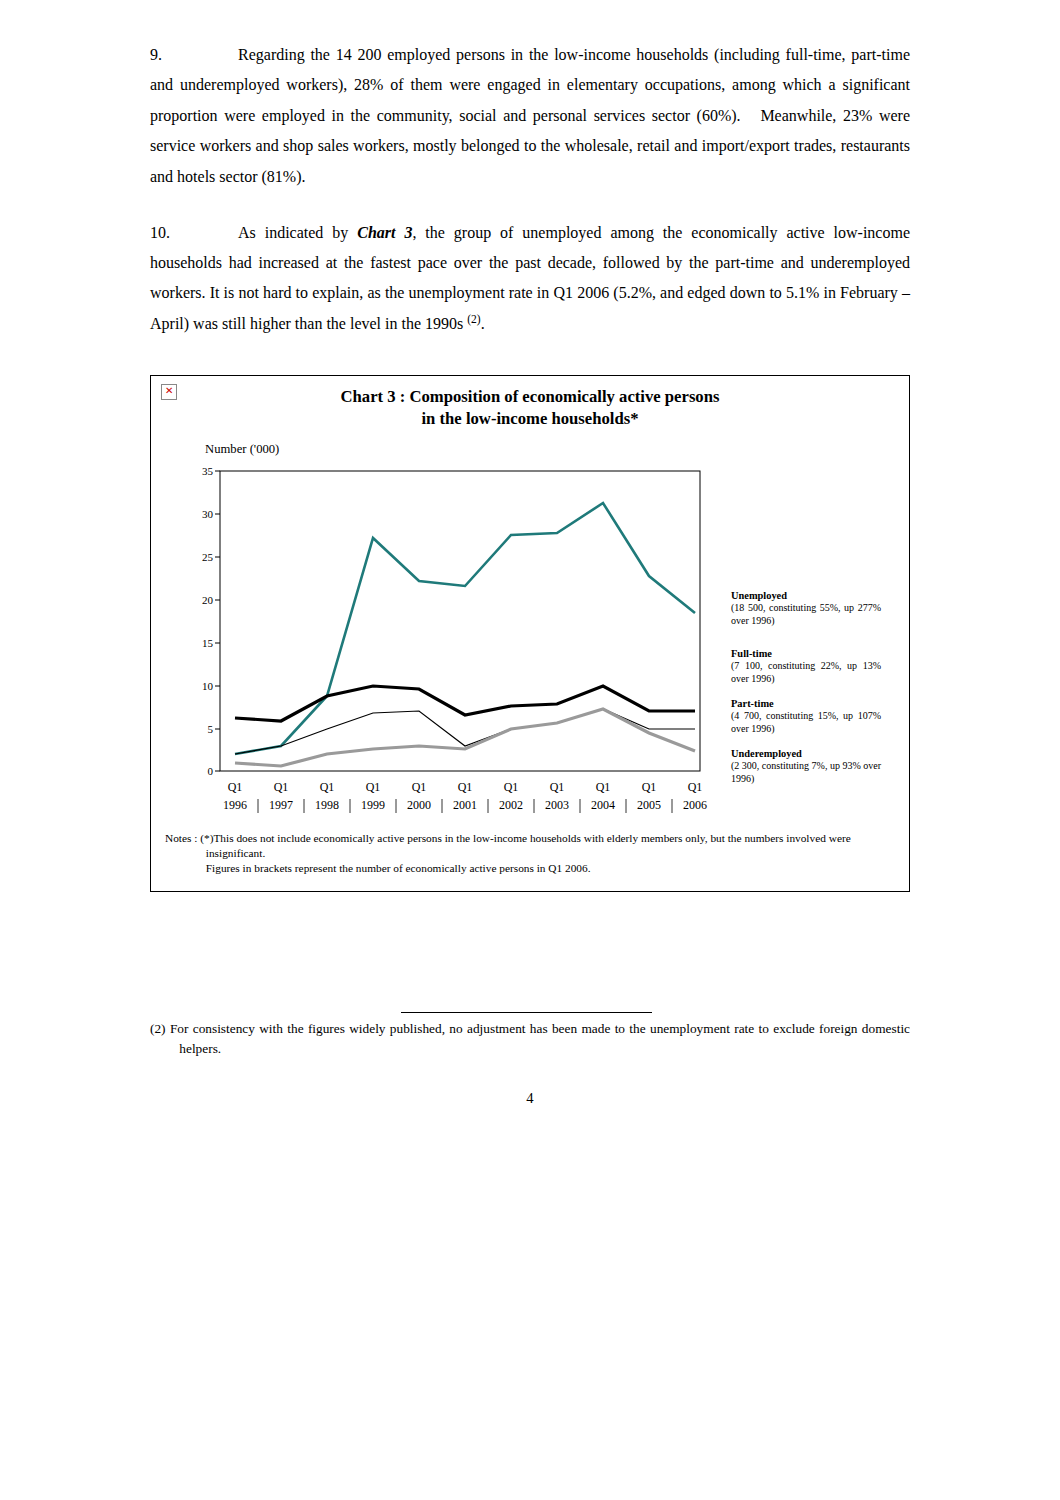9. Regarding the 14 200 employed persons in the low-income households (including full-time, part-time and underemployed workers), 28% of them were engaged in elementary occupations, among which a significant proportion were employed in the community, social and personal services sector (60%). Meanwhile, 23% were service workers and shop sales workers, mostly belonged to the wholesale, retail and import/export trades, restaurants and hotels sector (81%).
10. As indicated by Chart 3, the group of unemployed among the economically active low-income households had increased at the fastest pace over the past decade, followed by the part-time and underemployed workers. It is not hard to explain, as the unemployment rate in Q1 2006 (5.2%, and edged down to 5.1% in February – April) was still higher than the level in the 1990s (2).
✕
Chart 3 : Composition of economically active persons in the low-income households*
Number ('000)
35 30 25 20 15 10 5 0 Q1 1996 Q1 1997 Q1 1998 Q1 1999 Q1 2000 Q1 2001 Q1 2002 Q1 2003 Q1 2004 Q1 2005 Q1 2006
Unemployed
(18 500, constituting 55%, up 277% over 1996)
Full-time
(7 100, constituting 22%, up 13% over 1996)
Part-time
(4 700, constituting 15%, up 107% over 1996)
Underemployed
(2 300, constituting 7%, up 93% over 1996)
Notes : (*)This does not include economically active persons in the low-income households with elderly members only, but the numbers involved were insignificant. Figures in brackets represent the number of economically active persons in Q1 2006.
(2) For consistency with the figures widely published, no adjustment has been made to the unemployment rate to exclude foreign domestic helpers.
4